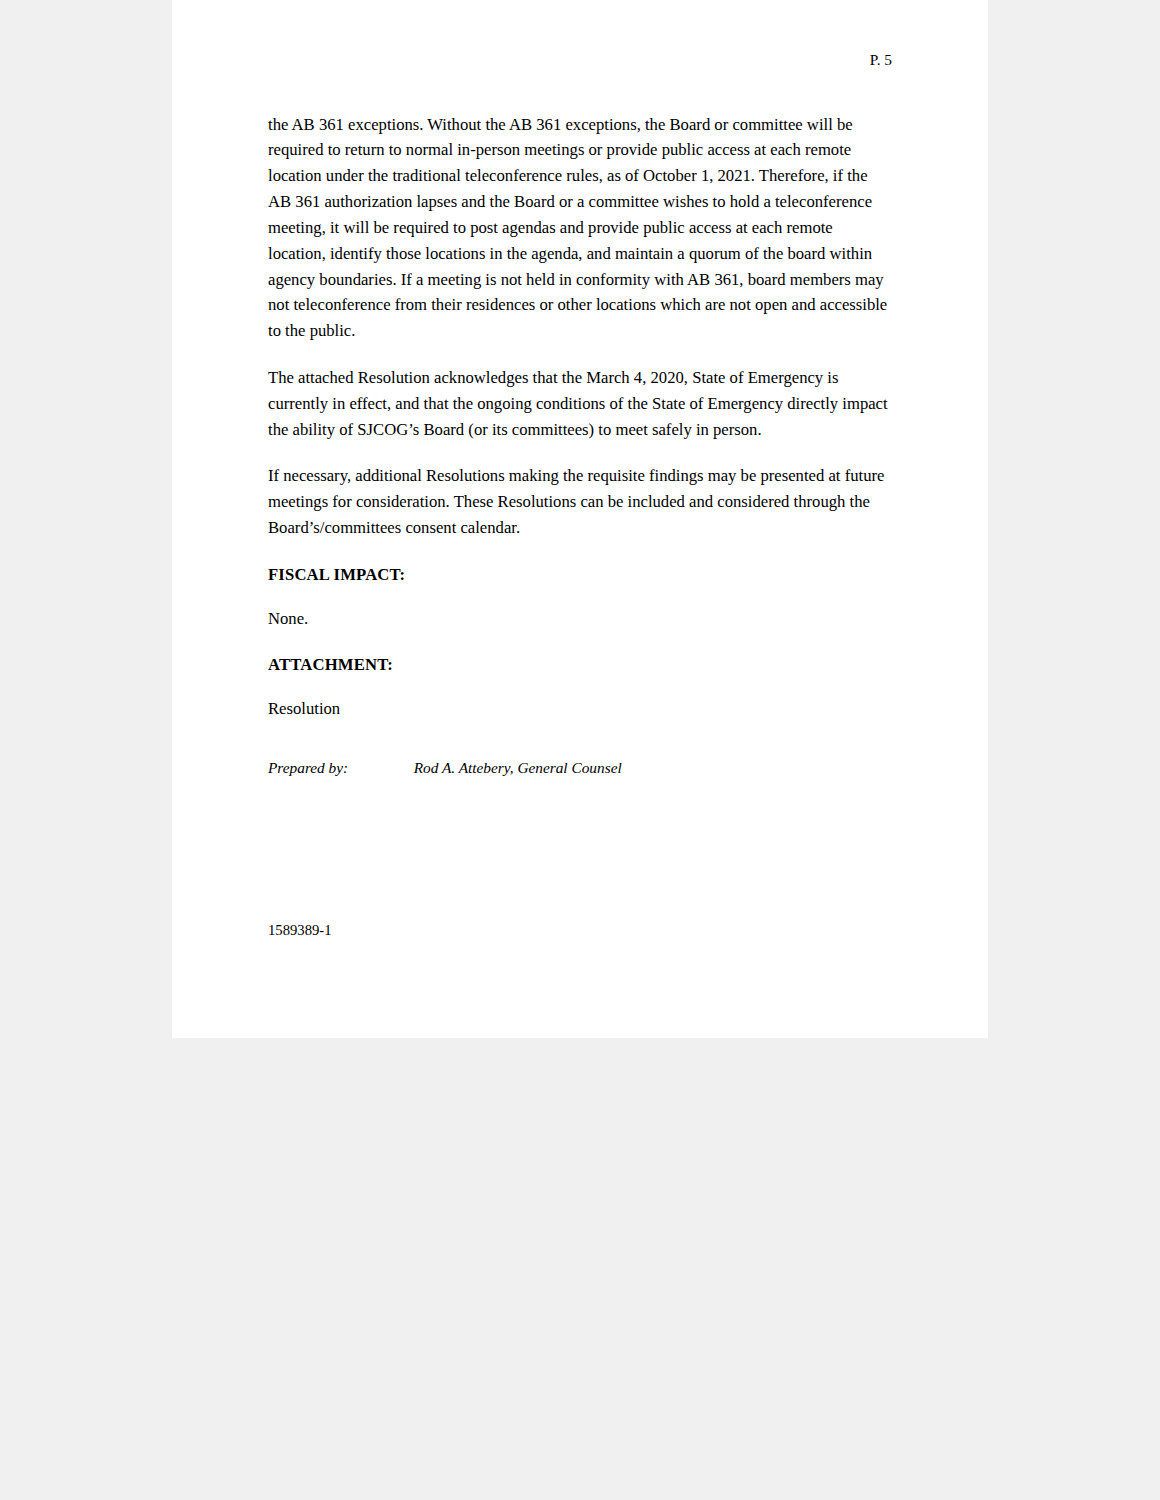P. 5
the AB 361 exceptions. Without the AB 361 exceptions, the Board or committee will be required to return to normal in-person meetings or provide public access at each remote location under the traditional teleconference rules, as of October 1, 2021. Therefore, if the AB 361 authorization lapses and the Board or a committee wishes to hold a teleconference meeting, it will be required to post agendas and provide public access at each remote location, identify those locations in the agenda, and maintain a quorum of the board within agency boundaries. If a meeting is not held in conformity with AB 361, board members may not teleconference from their residences or other locations which are not open and accessible to the public.
The attached Resolution acknowledges that the March 4, 2020, State of Emergency is currently in effect, and that the ongoing conditions of the State of Emergency directly impact the ability of SJCOG’s Board (or its committees) to meet safely in person.
If necessary, additional Resolutions making the requisite findings may be presented at future meetings for consideration. These Resolutions can be included and considered through the Board’s/committees consent calendar.
FISCAL IMPACT:
None.
ATTACHMENT:
Resolution
Prepared by: Rod A. Attebery, General Counsel
1589389-1